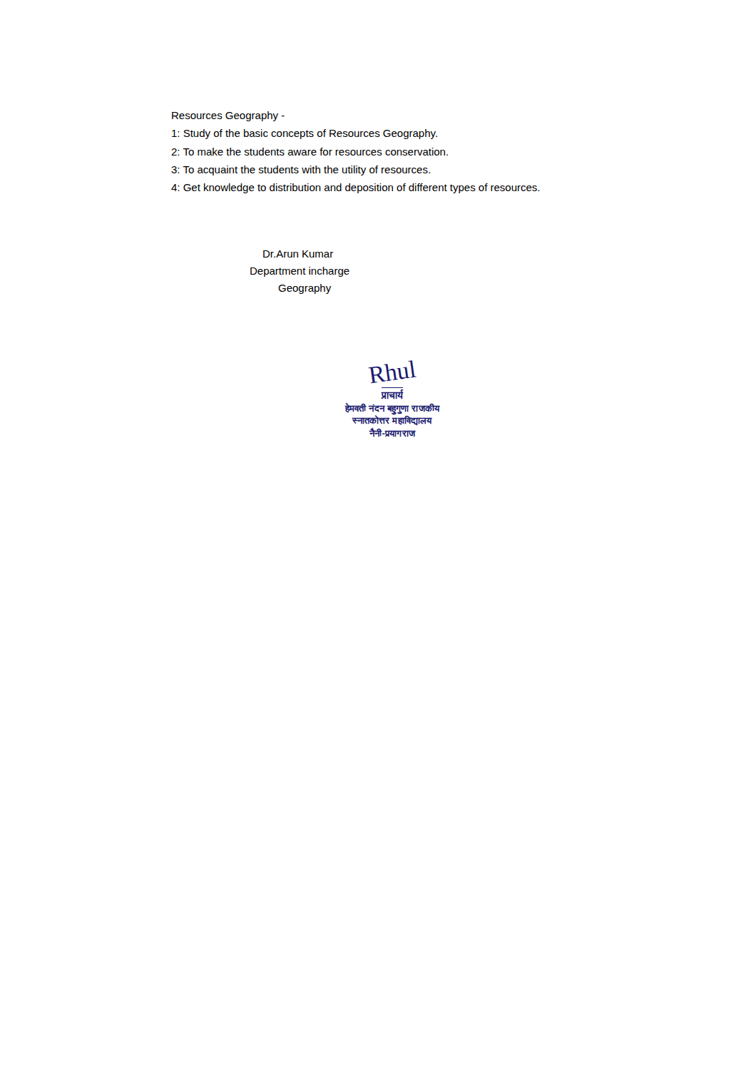Resources Geography -
1: Study of the basic concepts of Resources Geography.
2: To make the students aware for resources conservation.
3: To acquaint the students with the utility of resources.
4: Get knowledge to distribution and deposition of different types of resources.
Dr.Arun Kumar
Department incharge
Geography
Rhul
प्राचार्य
हेमवती नंदन बहुगुणा राजकीय
स्नातकोत्तर महाविद्यालय
नैनी-प्रयागराज